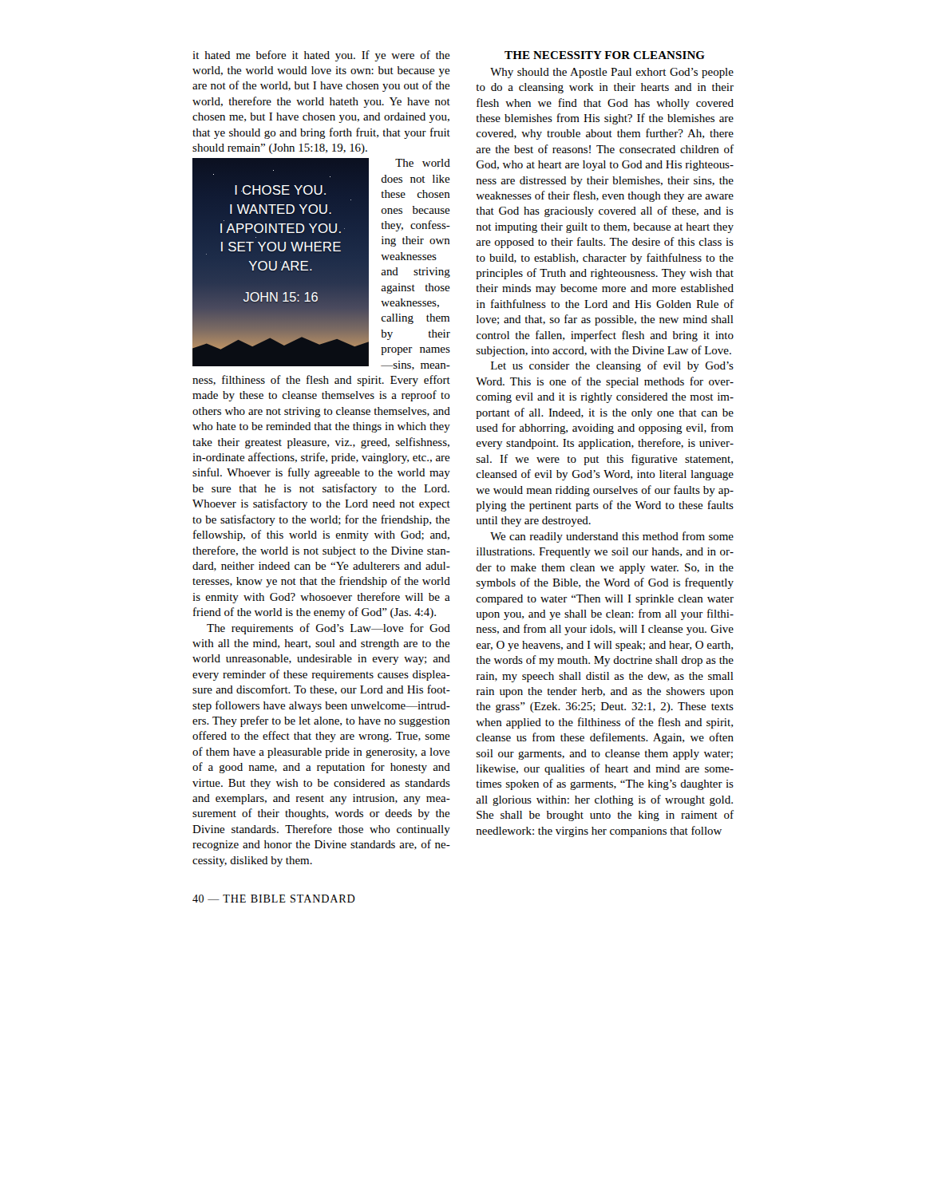it hated me before it hated you. If ye were of the world, the world would love its own: but because ye are not of the world, but I have chosen you out of the world, therefore the world hateth you. Ye have not chosen me, but I have chosen you, and ordained you, that ye should go and bring forth fruit, that your fruit should remain” (John 15:18, 19, 16).
I CHOSE YOU.
I WANTED YOU.
I APPOINTED YOU.
I SET YOU WHERE
YOU ARE.
JOHN 15: 16
The world does not like these chosen ones because they, confessing their own weaknesses and striving against those weaknesses, calling them by their proper names—sins, meanness, filthiness of the flesh and spirit. Every effort made by these to cleanse themselves is a reproof to others who are not striving to cleanse themselves, and who hate to be reminded that the things in which they take their greatest pleasure, viz., greed, selfishness, in-ordinate affections, strife, pride, vainglory, etc., are sinful. Whoever is fully agreeable to the world may be sure that he is not satisfactory to the Lord. Whoever is satisfactory to the Lord need not expect to be satisfactory to the world; for the friendship, the fellowship, of this world is enmity with God; and, therefore, the world is not subject to the Divine standard, neither indeed can be “Ye adulterers and adulteresses, know ye not that the friendship of the world is enmity with God? whosoever therefore will be a friend of the world is the enemy of God” (Jas. 4:4).
The requirements of God’s Law—love for God with all the mind, heart, soul and strength are to the world unreasonable, undesirable in every way; and every reminder of these requirements causes displeasure and discomfort. To these, our Lord and His footstep followers have always been unwelcome—intruders. They prefer to be let alone, to have no suggestion offered to the effect that they are wrong. True, some of them have a pleasurable pride in generosity, a love of a good name, and a reputation for honesty and virtue. But they wish to be considered as standards and exemplars, and resent any intrusion, any measurement of their thoughts, words or deeds by the Divine standards. Therefore those who continually recognize and honor the Divine standards are, of necessity, disliked by them.
The Necessity for Cleansing
Why should the Apostle Paul exhort God’s people to do a cleansing work in their hearts and in their flesh when we find that God has wholly covered these blemishes from His sight? If the blemishes are covered, why trouble about them further? Ah, there are the best of reasons! The consecrated children of God, who at heart are loyal to God and His righteousness are distressed by their blemishes, their sins, the weaknesses of their flesh, even though they are aware that God has graciously covered all of these, and is not imputing their guilt to them, because at heart they are opposed to their faults. The desire of this class is to build, to establish, character by faithfulness to the principles of Truth and righteousness. They wish that their minds may become more and more established in faithfulness to the Lord and His Golden Rule of love; and that, so far as possible, the new mind shall control the fallen, imperfect flesh and bring it into subjection, into accord, with the Divine Law of Love.
Let us consider the cleansing of evil by God’s Word. This is one of the special methods for overcoming evil and it is rightly considered the most important of all. Indeed, it is the only one that can be used for abhorring, avoiding and opposing evil, from every standpoint. Its application, therefore, is universal. If we were to put this figurative statement, cleansed of evil by God’s Word, into literal language we would mean ridding ourselves of our faults by applying the pertinent parts of the Word to these faults until they are destroyed.
We can readily understand this method from some illustrations. Frequently we soil our hands, and in order to make them clean we apply water. So, in the symbols of the Bible, the Word of God is frequently compared to water “Then will I sprinkle clean water upon you, and ye shall be clean: from all your filthiness, and from all your idols, will I cleanse you. Give ear, O ye heavens, and I will speak; and hear, O earth, the words of my mouth. My doctrine shall drop as the rain, my speech shall distil as the dew, as the small rain upon the tender herb, and as the showers upon the grass” (Ezek. 36:25; Deut. 32:1, 2). These texts when applied to the filthiness of the flesh and spirit, cleanse us from these defilements. Again, we often soil our garments, and to cleanse them apply water; likewise, our qualities of heart and mind are sometimes spoken of as garments, “The king’s daughter is all glorious within: her clothing is of wrought gold. She shall be brought unto the king in raiment of needlework: the virgins her companions that follow
40 — The Bible Standard